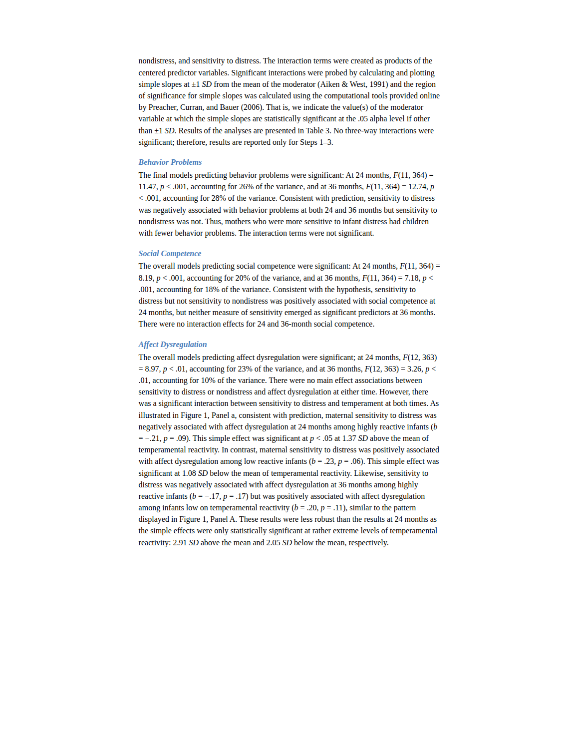nondistress, and sensitivity to distress. The interaction terms were created as products of the centered predictor variables. Significant interactions were probed by calculating and plotting simple slopes at ±1 SD from the mean of the moderator (Aiken & West, 1991) and the region of significance for simple slopes was calculated using the computational tools provided online by Preacher, Curran, and Bauer (2006). That is, we indicate the value(s) of the moderator variable at which the simple slopes are statistically significant at the .05 alpha level if other than ±1 SD. Results of the analyses are presented in Table 3. No three-way interactions were significant; therefore, results are reported only for Steps 1–3.
Behavior Problems
The final models predicting behavior problems were significant: At 24 months, F(11, 364) = 11.47, p < .001, accounting for 26% of the variance, and at 36 months, F(11, 364) = 12.74, p < .001, accounting for 28% of the variance. Consistent with prediction, sensitivity to distress was negatively associated with behavior problems at both 24 and 36 months but sensitivity to nondistress was not. Thus, mothers who were more sensitive to infant distress had children with fewer behavior problems. The interaction terms were not significant.
Social Competence
The overall models predicting social competence were significant: At 24 months, F(11, 364) = 8.19, p < .001, accounting for 20% of the variance, and at 36 months, F(11, 364) = 7.18, p < .001, accounting for 18% of the variance. Consistent with the hypothesis, sensitivity to distress but not sensitivity to nondistress was positively associated with social competence at 24 months, but neither measure of sensitivity emerged as significant predictors at 36 months. There were no interaction effects for 24 and 36-month social competence.
Affect Dysregulation
The overall models predicting affect dysregulation were significant; at 24 months, F(12, 363) = 8.97, p < .01, accounting for 23% of the variance, and at 36 months, F(12, 363) = 3.26, p < .01, accounting for 10% of the variance. There were no main effect associations between sensitivity to distress or nondistress and affect dysregulation at either time. However, there was a significant interaction between sensitivity to distress and temperament at both times. As illustrated in Figure 1, Panel a, consistent with prediction, maternal sensitivity to distress was negatively associated with affect dysregulation at 24 months among highly reactive infants (b = −.21, p = .09). This simple effect was significant at p < .05 at 1.37 SD above the mean of temperamental reactivity. In contrast, maternal sensitivity to distress was positively associated with affect dysregulation among low reactive infants (b = .23, p = .06). This simple effect was significant at 1.08 SD below the mean of temperamental reactivity. Likewise, sensitivity to distress was negatively associated with affect dysregulation at 36 months among highly reactive infants (b = −.17, p = .17) but was positively associated with affect dysregulation among infants low on temperamental reactivity (b = .20, p = .11), similar to the pattern displayed in Figure 1, Panel A. These results were less robust than the results at 24 months as the simple effects were only statistically significant at rather extreme levels of temperamental reactivity: 2.91 SD above the mean and 2.05 SD below the mean, respectively.